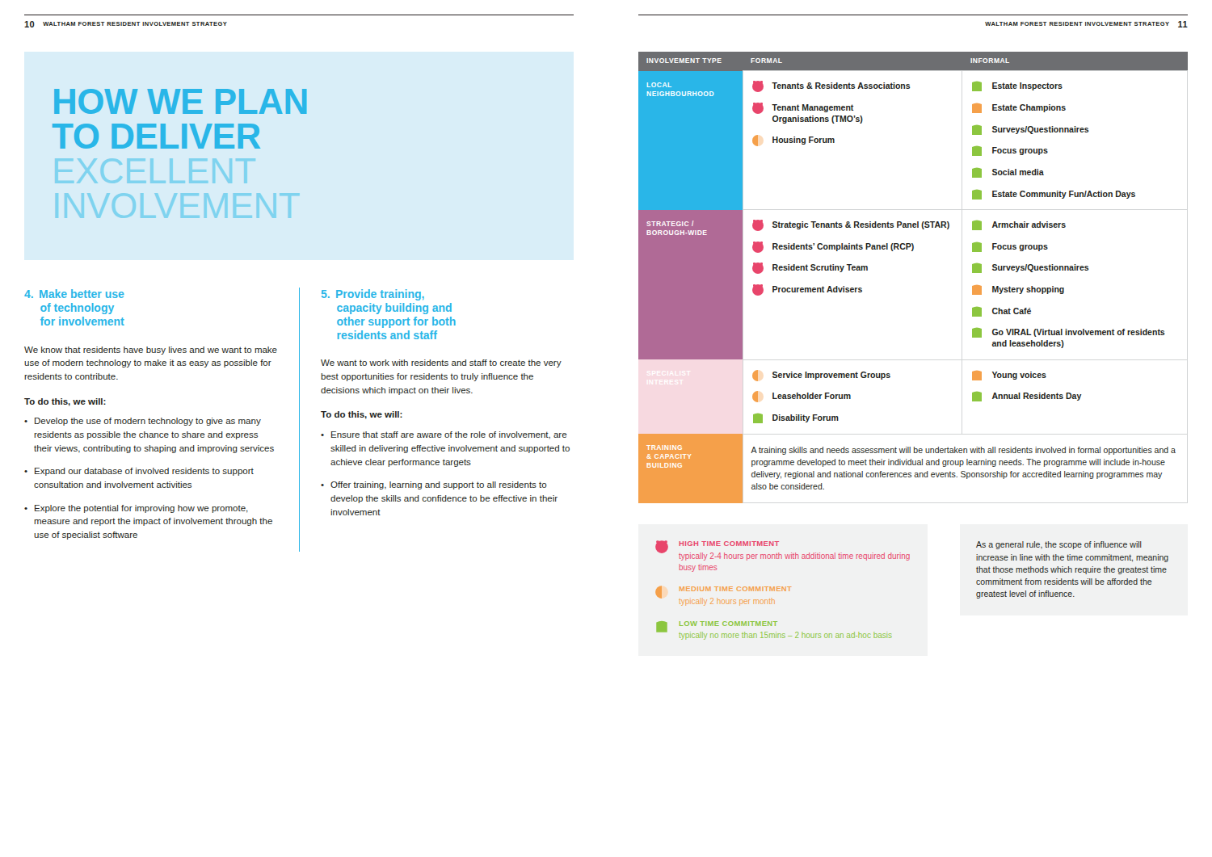10 Waltham Forest Resident Involvement Strategy
How we plan
to deliver
excellent
involvement
4. Make better use
of technology
for involvement
We know that residents have busy lives and we want to make use of modern technology to make it as easy as possible for residents to contribute.
To do this, we will:
Develop the use of modern technology to give as many residents as possible the chance to share and express their views, contributing to shaping and improving services
Expand our database of involved residents to support consultation and involvement activities
Explore the potential for improving how we promote, measure and report the impact of involvement through the use of specialist software
5. Provide training,
capacity building and
other support for both
residents and staff
We want to work with residents and staff to create the very best opportunities for residents to truly influence the decisions which impact on their lives.
To do this, we will:
Ensure that staff are aware of the role of involvement, are skilled in delivering effective involvement and supported to achieve clear performance targets
Offer training, learning and support to all residents to develop the skills and confidence to be effective in their involvement
11 Waltham Forest Resident Involvement Strategy
| Involvement type | Formal | Informal |
| --- | --- | --- |
| Local neighbourhood | Tenants & Residents Associations Tenant Management Organisations (TMO’s) Housing Forum | Estate Inspectors Estate Champions Surveys/Questionnaires Focus groups Social media Estate Community Fun/Action Days |
| Strategic / borough-wide | Strategic Tenants & Residents Panel (STAR) Residents’ Complaints Panel (RCP) Resident Scrutiny Team Procurement Advisers | Armchair advisers Focus groups Surveys/Questionnaires Mystery shopping Chat Café Go VIRAL (Virtual involvement of residents and leaseholders) |
| Specialist interest | Service Improvement Groups Leaseholder Forum Disability Forum | Young voices Annual Residents Day |
| Training & capacity building | A training skills and needs assessment will be undertaken with all residents involved in formal opportunities and a programme developed to meet their individual and group learning needs. The programme will include in-house delivery, regional and national conferences and events. Sponsorship for accredited learning programmes may also be considered. |
High time commitment typically 2-4 hours per month with additional time required during busy times
Medium time commitment typically 2 hours per month
Low time commitment typically no more than 15mins – 2 hours on an ad-hoc basis
As a general rule, the scope of influence will increase in line with the time commitment, meaning that those methods which require the greatest time commitment from residents will be afforded the greatest level of influence.